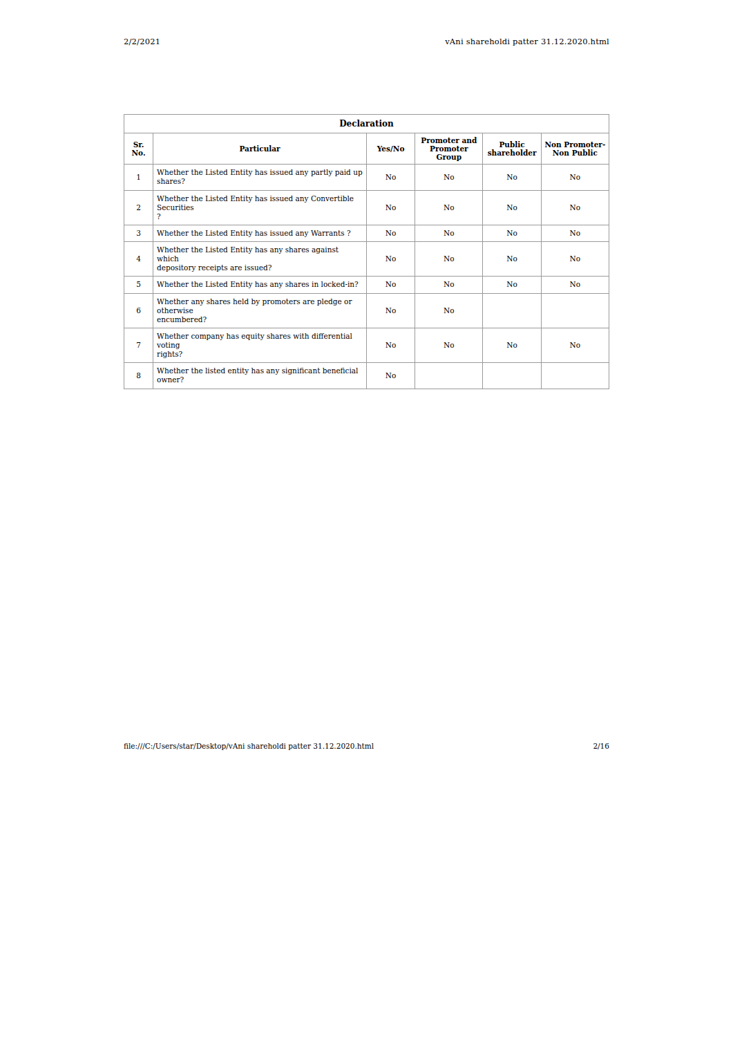2/2/2021
vAni shareholdi patter 31.12.2020.html
Declaration
| Sr. No. | Particular | Yes/No | Promoter and Promoter Group | Public shareholder | Non Promoter- Non Public |
| --- | --- | --- | --- | --- | --- |
| 1 | Whether the Listed Entity has issued any partly paid up shares? | No | No | No | No |
| 2 | Whether the Listed Entity has issued any Convertible Securities ? | No | No | No | No |
| 3 | Whether the Listed Entity has issued any Warrants ? | No | No | No | No |
| 4 | Whether the Listed Entity has any shares against which depository receipts are issued? | No | No | No | No |
| 5 | Whether the Listed Entity has any shares in locked-in? | No | No | No | No |
| 6 | Whether any shares held by promoters are pledge or otherwise encumbered? | No | No | | |
| 7 | Whether company has equity shares with differential voting rights? | No | No | No | No |
| 8 | Whether the listed entity has any significant beneficial owner? | No | | | |
file:///C:/Users/star/Desktop/vAni shareholdi patter 31.12.2020.html
2/16